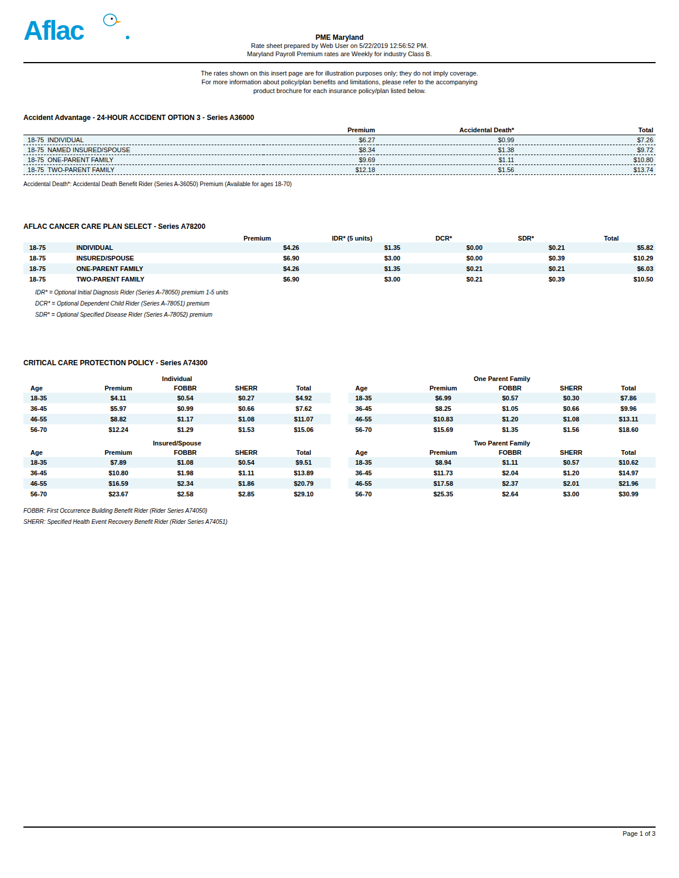Aflac
PME Maryland
Rate sheet prepared by Web User on 5/22/2019 12:56:52 PM.
Maryland Payroll Premium rates are Weekly for industry Class B.
The rates shown on this insert page are for illustration purposes only; they do not imply coverage.
For more information about policy/plan benefits and limitations, please refer to the accompanying
product brochure for each insurance policy/plan listed below.
Accident Advantage - 24-HOUR ACCIDENT OPTION 3 - Series A36000
| | Premium | Accidental Death* | Total |
| 18-75 INDIVIDUAL | $6.27 | $0.99 | $7.26 |
| 18-75 NAMED INSURED/SPOUSE | $8.34 | $1.38 | $9.72 |
| 18-75 ONE-PARENT FAMILY | $9.69 | $1.11 | $10.80 |
| 18-75 TWO-PARENT FAMILY | $12.18 | $1.56 | $13.74 |
Accidental Death*: Accidental Death Benefit Rider (Series A-36050) Premium (Available for ages 18-70)
AFLAC CANCER CARE PLAN SELECT - Series A78200
| | | Premium | IDR* (5 units) | DCR* | SDR* | Total |
| 18-75 | INDIVIDUAL | $4.26 | $1.35 | $0.00 | $0.21 | $5.82 |
| 18-75 | INSURED/SPOUSE | $6.90 | $3.00 | $0.00 | $0.39 | $10.29 |
| 18-75 | ONE-PARENT FAMILY | $4.26 | $1.35 | $0.21 | $0.21 | $6.03 |
| 18-75 | TWO-PARENT FAMILY | $6.90 | $3.00 | $0.21 | $0.39 | $10.50 |
IDR* = Optional Initial Diagnosis Rider (Series A-78050) premium 1-5 units
DCR* = Optional Dependent Child Rider (Series A-78051) premium
SDR* = Optional Specified Disease Rider (Series A-78052) premium
CRITICAL CARE PROTECTION POLICY - Series A74300
Individual
| Age | Premium | FOBBR | SHERR | Total |
| --- | --- | --- | --- | --- |
| 18-35 | $4.11 | $0.54 | $0.27 | $4.92 |
| 36-45 | $5.97 | $0.99 | $0.66 | $7.62 |
| 46-55 | $8.82 | $1.17 | $1.08 | $11.07 |
| 56-70 | $12.24 | $1.29 | $1.53 | $15.06 |
Insured/Spouse
| Age | Premium | FOBBR | SHERR | Total |
| --- | --- | --- | --- | --- |
| 18-35 | $7.89 | $1.08 | $0.54 | $9.51 |
| 36-45 | $10.80 | $1.98 | $1.11 | $13.89 |
| 46-55 | $16.59 | $2.34 | $1.86 | $20.79 |
| 56-70 | $23.67 | $2.58 | $2.85 | $29.10 |
One Parent Family
| Age | Premium | FOBBR | SHERR | Total |
| --- | --- | --- | --- | --- |
| 18-35 | $6.99 | $0.57 | $0.30 | $7.86 |
| 36-45 | $8.25 | $1.05 | $0.66 | $9.96 |
| 46-55 | $10.83 | $1.20 | $1.08 | $13.11 |
| 56-70 | $15.69 | $1.35 | $1.56 | $18.60 |
Two Parent Family
| Age | Premium | FOBBR | SHERR | Total |
| --- | --- | --- | --- | --- |
| 18-35 | $8.94 | $1.11 | $0.57 | $10.62 |
| 36-45 | $11.73 | $2.04 | $1.20 | $14.97 |
| 46-55 | $17.58 | $2.37 | $2.01 | $21.96 |
| 56-70 | $25.35 | $2.64 | $3.00 | $30.99 |
FOBBR: First Occurrence Building Benefit Rider (Rider Series A74050)
SHERR: Specified Health Event Recovery Benefit Rider (Rider Series A74051)
Page 1 of 3